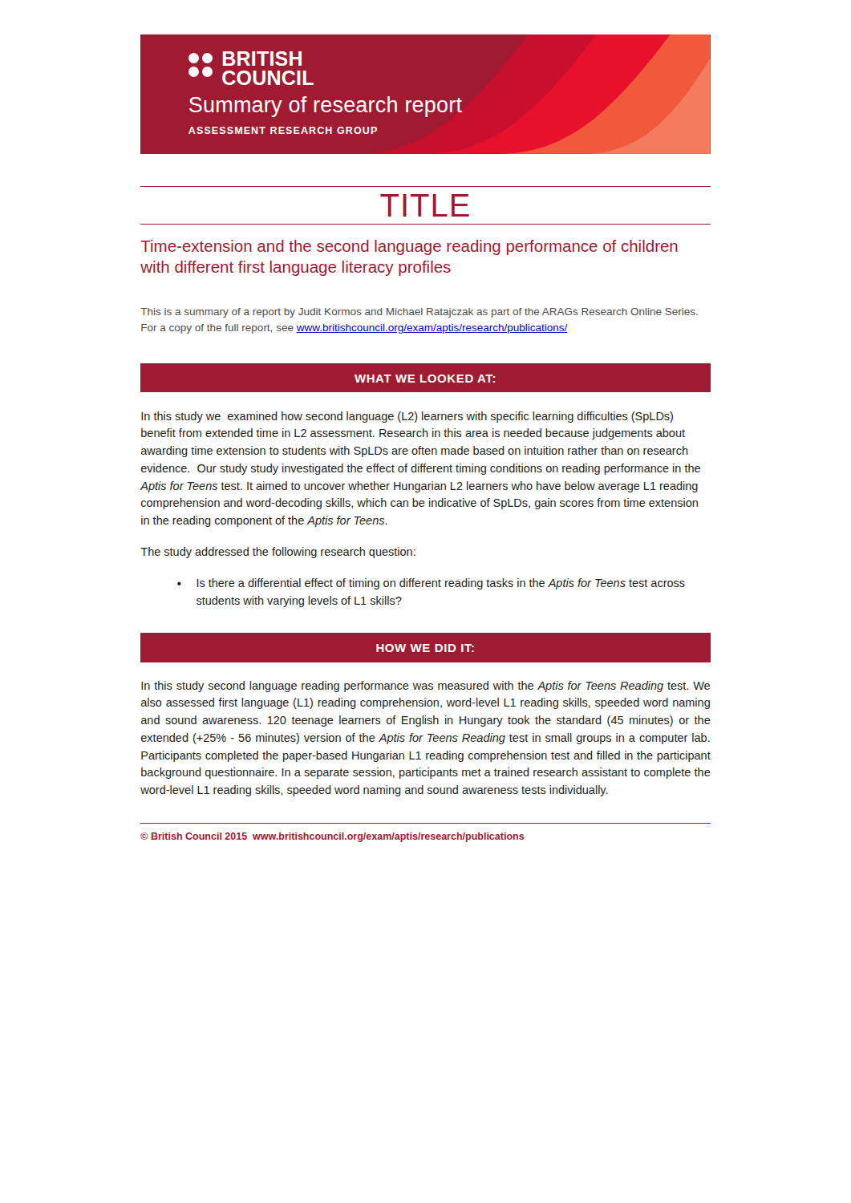BRITISH COUNCIL
Summary of research report
ASSESSMENT RESEARCH GROUP
TITLE
Time-extension and the second language reading performance of children with different first language literacy profiles
This is a summary of a report by Judit Kormos and Michael Ratajczak as part of the ARAGs Research Online Series. For a copy of the full report, see www.britishcouncil.org/exam/aptis/research/publications/
WHAT WE LOOKED AT:
In this study we examined how second language (L2) learners with specific learning difficulties (SpLDs) benefit from extended time in L2 assessment. Research in this area is needed because judgements about awarding time extension to students with SpLDs are often made based on intuition rather than on research evidence. Our study study investigated the effect of different timing conditions on reading performance in the Aptis for Teens test. It aimed to uncover whether Hungarian L2 learners who have below average L1 reading comprehension and word-decoding skills, which can be indicative of SpLDs, gain scores from time extension in the reading component of the Aptis for Teens.
The study addressed the following research question:
Is there a differential effect of timing on different reading tasks in the Aptis for Teens test across students with varying levels of L1 skills?
HOW WE DID IT:
In this study second language reading performance was measured with the Aptis for Teens Reading test. We also assessed first language (L1) reading comprehension, word-level L1 reading skills, speeded word naming and sound awareness. 120 teenage learners of English in Hungary took the standard (45 minutes) or the extended (+25% - 56 minutes) version of the Aptis for Teens Reading test in small groups in a computer lab. Participants completed the paper-based Hungarian L1 reading comprehension test and filled in the participant background questionnaire. In a separate session, participants met a trained research assistant to complete the word-level L1 reading skills, speeded word naming and sound awareness tests individually.
© British Council 2015 www.britishcouncil.org/exam/aptis/research/publications